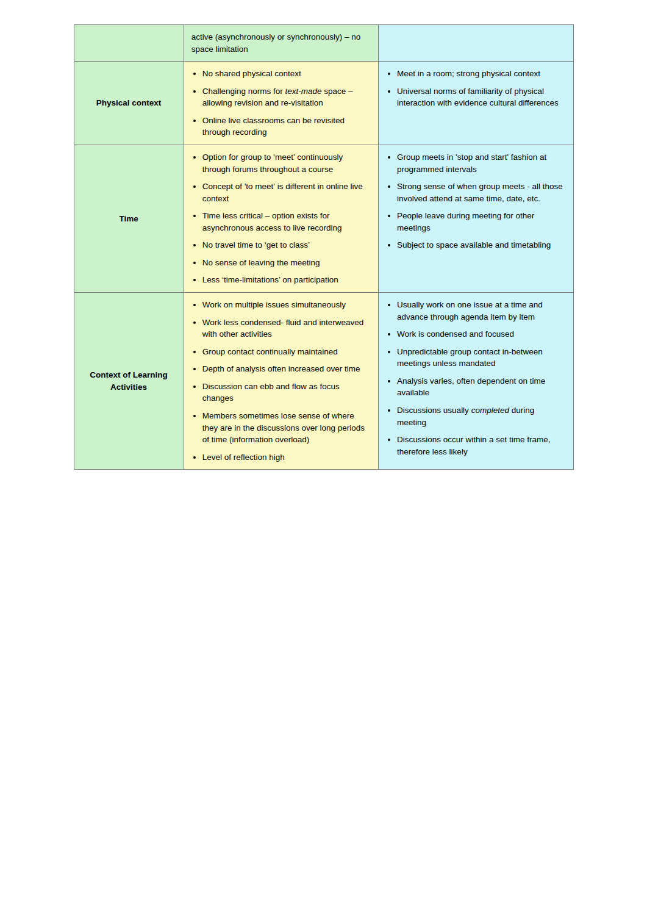| | active (asynchronously or synchronously) – no space limitation | |
| Physical context | No shared physical context Challenging norms for text-made space – allowing revision and re-visitation Online live classrooms can be revisited through recording | Meet in a room; strong physical context Universal norms of familiarity of physical interaction with evidence cultural differences |
| Time | Option for group to ‘meet’ continuously through forums throughout a course Concept of 'to meet' is different in online live context Time less critical – option exists for asynchronous access to live recording No travel time to ‘get to class’ No sense of leaving the meeting Less ‘time-limitations’ on participation | Group meets in 'stop and start' fashion at programmed intervals Strong sense of when group meets - all those involved attend at same time, date, etc. People leave during meeting for other meetings Subject to space available and timetabling |
| Context of Learning Activities | Work on multiple issues simultaneously Work less condensed- fluid and interweaved with other activities Group contact continually maintained Depth of analysis often increased over time Discussion can ebb and flow as focus changes Members sometimes lose sense of where they are in the discussions over long periods of time (information overload) Level of reflection high | Usually work on one issue at a time and advance through agenda item by item Work is condensed and focused Unpredictable group contact in-between meetings unless mandated Analysis varies, often dependent on time available Discussions usually completed during meeting Discussions occur within a set time frame, therefore less likely |